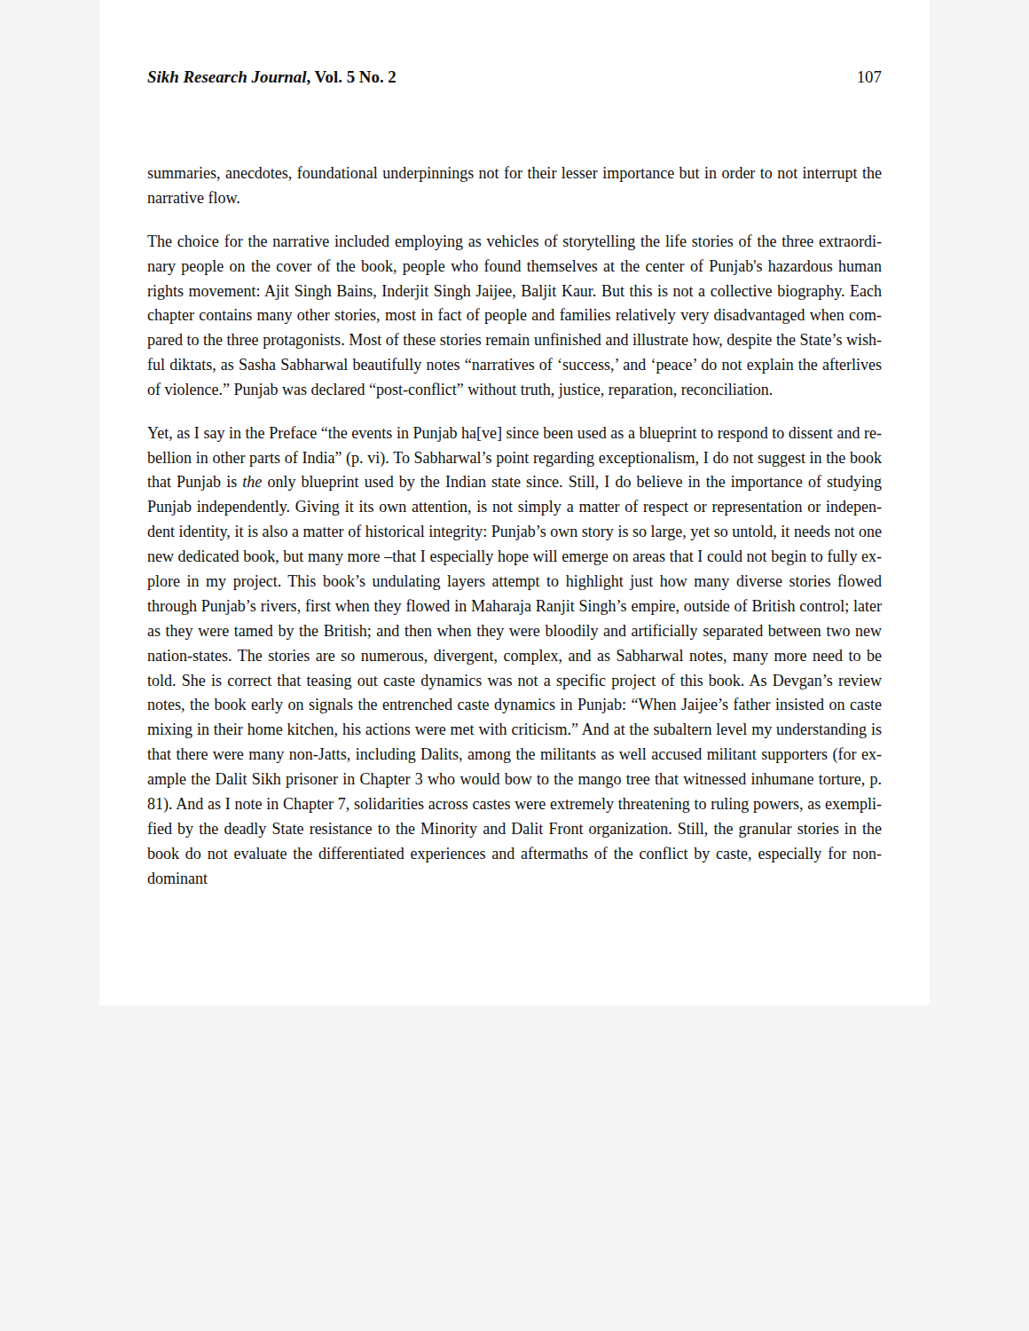Sikh Research Journal, Vol. 5 No. 2
107
summaries, anecdotes, foundational underpinnings not for their lesser importance but in order to not interrupt the narrative flow.
The choice for the narrative included employing as vehicles of storytelling the life stories of the three extraordinary people on the cover of the book, people who found themselves at the center of Punjab's hazardous human rights movement: Ajit Singh Bains, Inderjit Singh Jaijee, Baljit Kaur. But this is not a collective biography. Each chapter contains many other stories, most in fact of people and families relatively very disadvantaged when compared to the three protagonists. Most of these stories remain unfinished and illustrate how, despite the State’s wishful diktats, as Sasha Sabharwal beautifully notes “narratives of ‘success,’ and ‘peace’ do not explain the afterlives of violence.” Punjab was declared “post-conflict” without truth, justice, reparation, reconciliation.
Yet, as I say in the Preface “the events in Punjab ha[ve] since been used as a blueprint to respond to dissent and rebellion in other parts of India” (p. vi). To Sabharwal’s point regarding exceptionalism, I do not suggest in the book that Punjab is the only blueprint used by the Indian state since. Still, I do believe in the importance of studying Punjab independently. Giving it its own attention, is not simply a matter of respect or representation or independent identity, it is also a matter of historical integrity: Punjab’s own story is so large, yet so untold, it needs not one new dedicated book, but many more –that I especially hope will emerge on areas that I could not begin to fully explore in my project. This book’s undulating layers attempt to highlight just how many diverse stories flowed through Punjab’s rivers, first when they flowed in Maharaja Ranjit Singh’s empire, outside of British control; later as they were tamed by the British; and then when they were bloodily and artificially separated between two new nation-states. The stories are so numerous, divergent, complex, and as Sabharwal notes, many more need to be told. She is correct that teasing out caste dynamics was not a specific project of this book. As Devgan’s review notes, the book early on signals the entrenched caste dynamics in Punjab: “When Jaijee’s father insisted on caste mixing in their home kitchen, his actions were met with criticism.” And at the subaltern level my understanding is that there were many non-Jatts, including Dalits, among the militants as well accused militant supporters (for example the Dalit Sikh prisoner in Chapter 3 who would bow to the mango tree that witnessed inhumane torture, p. 81). And as I note in Chapter 7, solidarities across castes were extremely threatening to ruling powers, as exemplified by the deadly State resistance to the Minority and Dalit Front organization. Still, the granular stories in the book do not evaluate the differentiated experiences and aftermaths of the conflict by caste, especially for non-dominant